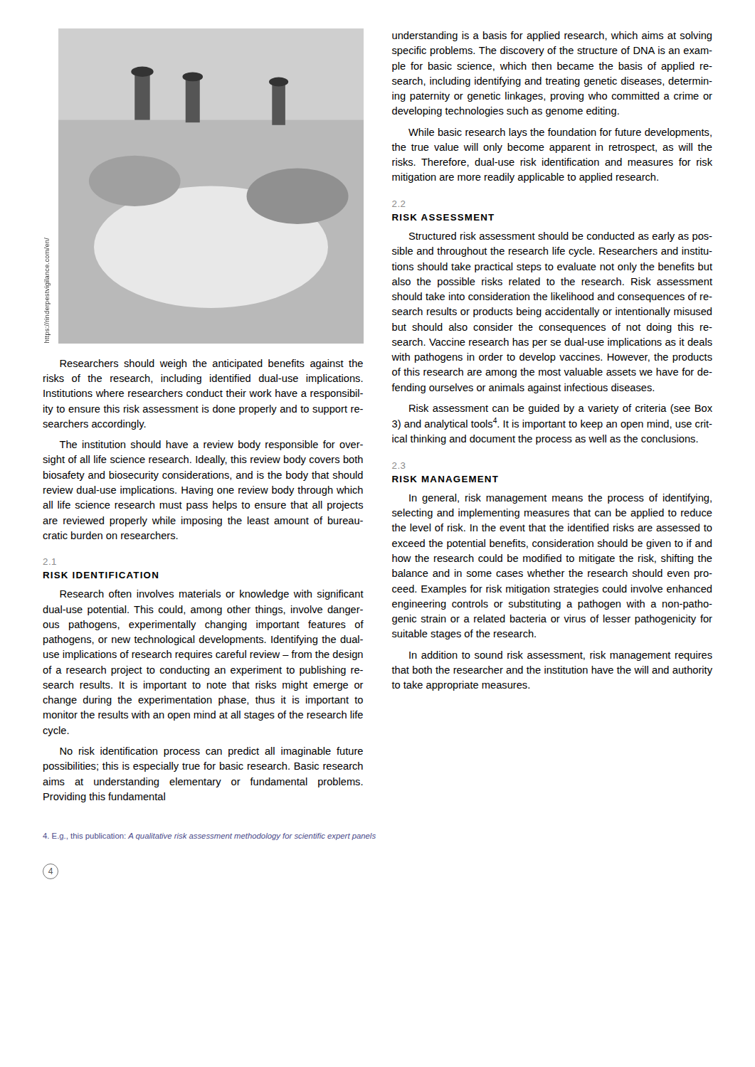https://rinderpestvigilance.com/en/
Researchers should weigh the anticipated benefits against the risks of the research, including identified dual-use implications. Institutions where researchers conduct their work have a responsibility to ensure this risk assessment is done properly and to support researchers accordingly.
The institution should have a review body responsible for oversight of all life science research. Ideally, this review body covers both biosafety and biosecurity considerations, and is the body that should review dual-use implications. Having one review body through which all life science research must pass helps to ensure that all projects are reviewed properly while imposing the least amount of bureaucratic burden on researchers.
2.1
Risk identification
Research often involves materials or knowledge with significant dual-use potential. This could, among other things, involve dangerous pathogens, experimentally changing important features of pathogens, or new technological developments. Identifying the dual-use implications of research requires careful review – from the design of a research project to conducting an experiment to publishing research results. It is important to note that risks might emerge or change during the experimentation phase, thus it is important to monitor the results with an open mind at all stages of the research life cycle.
No risk identification process can predict all imaginable future possibilities; this is especially true for basic research. Basic research aims at understanding elementary or fundamental problems. Providing this fundamental
understanding is a basis for applied research, which aims at solving specific problems. The discovery of the structure of DNA is an example for basic science, which then became the basis of applied research, including identifying and treating genetic diseases, determining paternity or genetic linkages, proving who committed a crime or developing technologies such as genome editing.
While basic research lays the foundation for future developments, the true value will only become apparent in retrospect, as will the risks. Therefore, dual-use risk identification and measures for risk mitigation are more readily applicable to applied research.
2.2
Risk assessment
Structured risk assessment should be conducted as early as possible and throughout the research life cycle. Researchers and institutions should take practical steps to evaluate not only the benefits but also the possible risks related to the research. Risk assessment should take into consideration the likelihood and consequences of research results or products being accidentally or intentionally misused but should also consider the consequences of not doing this research. Vaccine research has per se dual-use implications as it deals with pathogens in order to develop vaccines. However, the products of this research are among the most valuable assets we have for defending ourselves or animals against infectious diseases.
Risk assessment can be guided by a variety of criteria (see Box 3) and analytical tools4. It is important to keep an open mind, use critical thinking and document the process as well as the conclusions.
2.3
Risk management
In general, risk management means the process of identifying, selecting and implementing measures that can be applied to reduce the level of risk. In the event that the identified risks are assessed to exceed the potential benefits, consideration should be given to if and how the research could be modified to mitigate the risk, shifting the balance and in some cases whether the research should even proceed. Examples for risk mitigation strategies could involve enhanced engineering controls or substituting a pathogen with a non-pathogenic strain or a related bacteria or virus of lesser pathogenicity for suitable stages of the research.
In addition to sound risk assessment, risk management requires that both the researcher and the institution have the will and authority to take appropriate measures.
4. E.g., this publication: A qualitative risk assessment methodology for scientific expert panels
4